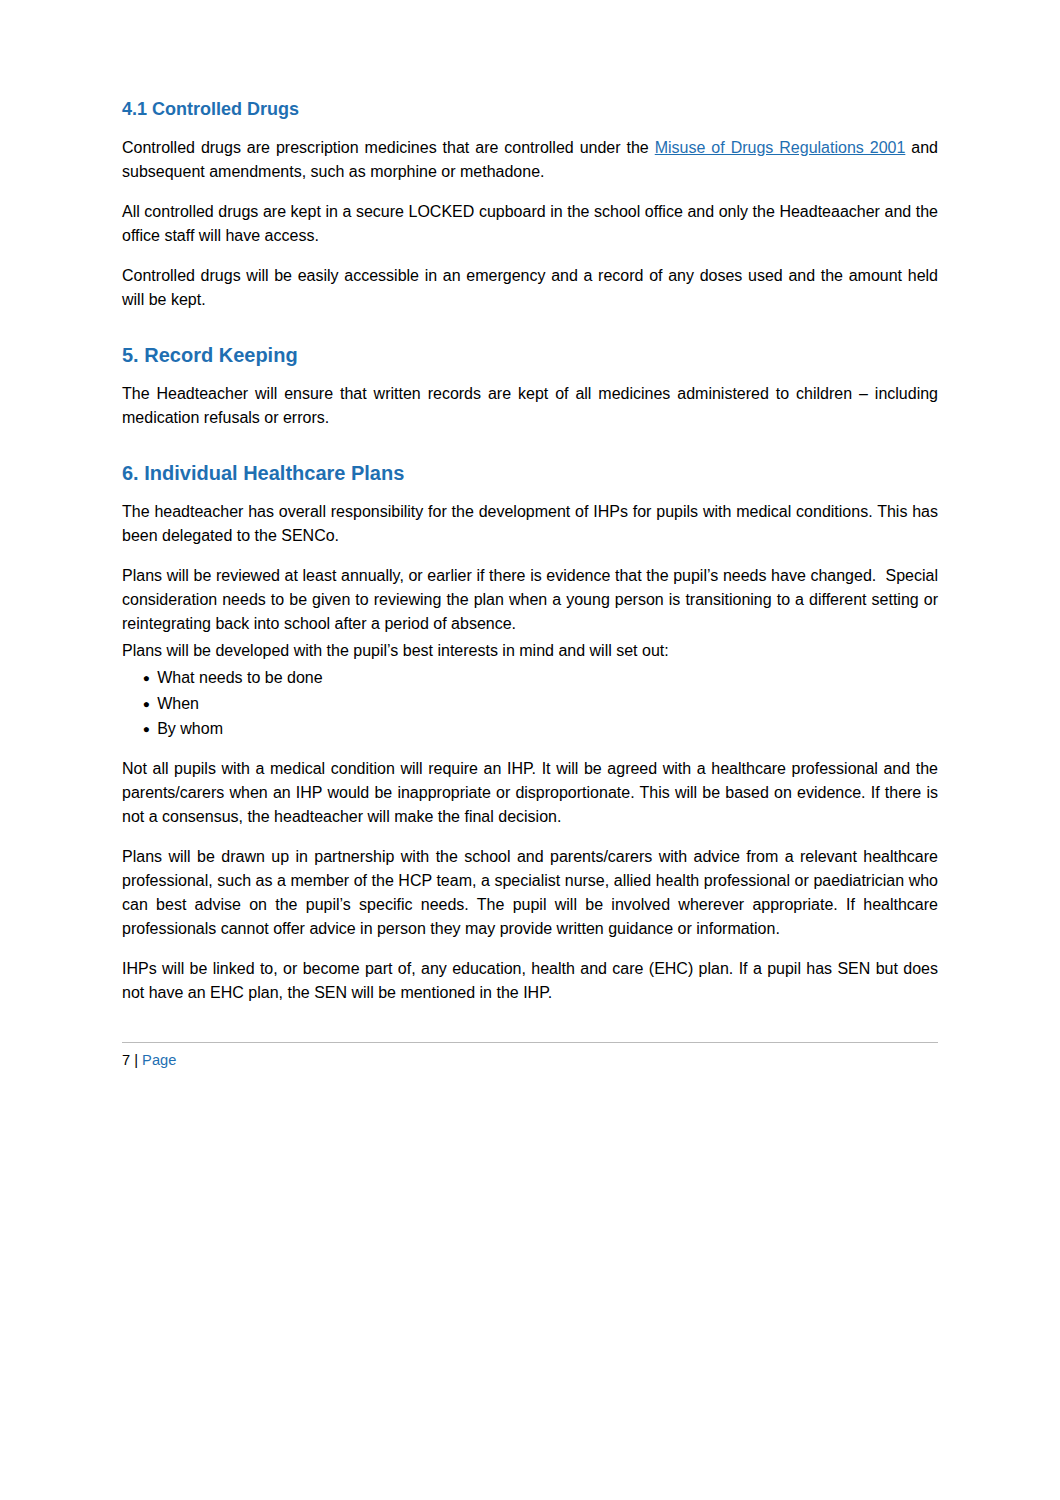4.1 Controlled Drugs
Controlled drugs are prescription medicines that are controlled under the Misuse of Drugs Regulations 2001 and subsequent amendments, such as morphine or methadone.
All controlled drugs are kept in a secure LOCKED cupboard in the school office and only the Headteaacher and the office staff will have access.
Controlled drugs will be easily accessible in an emergency and a record of any doses used and the amount held will be kept.
5. Record Keeping
The Headteacher will ensure that written records are kept of all medicines administered to children – including medication refusals or errors.
6. Individual Healthcare Plans
The headteacher has overall responsibility for the development of IHPs for pupils with medical conditions. This has been delegated to the SENCo.
Plans will be reviewed at least annually, or earlier if there is evidence that the pupil’s needs have changed. Special consideration needs to be given to reviewing the plan when a young person is transitioning to a different setting or reintegrating back into school after a period of absence.
Plans will be developed with the pupil’s best interests in mind and will set out:
What needs to be done
When
By whom
Not all pupils with a medical condition will require an IHP. It will be agreed with a healthcare professional and the parents/carers when an IHP would be inappropriate or disproportionate. This will be based on evidence. If there is not a consensus, the headteacher will make the final decision.
Plans will be drawn up in partnership with the school and parents/carers with advice from a relevant healthcare professional, such as a member of the HCP team, a specialist nurse, allied health professional or paediatrician who can best advise on the pupil’s specific needs. The pupil will be involved wherever appropriate. If healthcare professionals cannot offer advice in person they may provide written guidance or information.
IHPs will be linked to, or become part of, any education, health and care (EHC) plan. If a pupil has SEN but does not have an EHC plan, the SEN will be mentioned in the IHP.
7 | Page